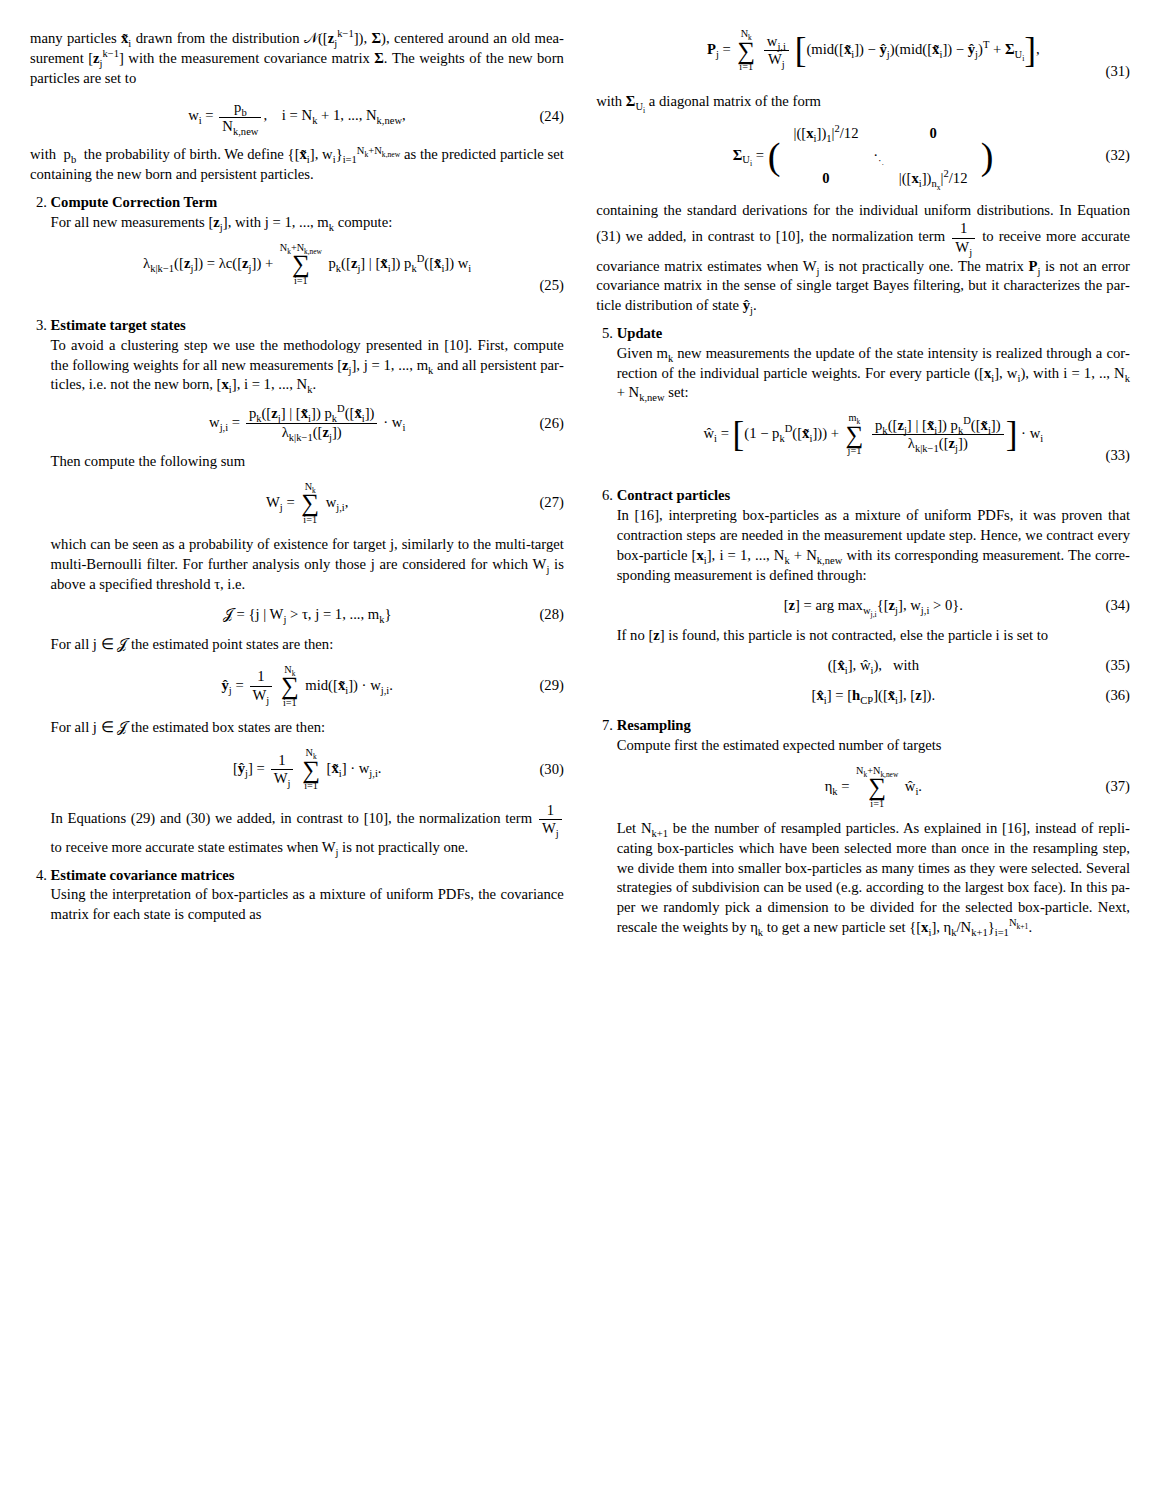many particles x̃i drawn from the distribution 𝒩([zjk−1]), Σ), centered around an old measurement [zjk−1] with the measurement covariance matrix Σ. The weights of the new born particles are set to
wi = pb Nk,new, i = Nk + 1, ..., Nk,new, (24)
with pb the probability of birth. We define {[x̃i], wi}i=1Nk+Nk,new as the predicted particle set containing the new born and persistent particles.
Compute Correction Term
For all new measurements [zj], with j = 1, ..., mk compute:
λk|k−1([zj]) = λc([zj]) + Nk+Nk,new∑i=1 pk([zj] | [x̃i]) pkD([x̃i]) wi
(25)
Estimate target states
To avoid a clustering step we use the methodology presented in [10]. First, compute the following weights for all new measurements [zj], j = 1, ..., mk and all persistent particles, i.e. not the new born, [xi], i = 1, ..., Nk.
wj,i = pk([zj] | [x̃i]) pkD([x̃i]) λk|k−1([zj]) · wi (26)
Then compute the following sum
Wj = Nk∑i=1 wj,i, (27)
which can be seen as a probability of existence for target j, similarly to the multi-target multi-Bernoulli filter. For further analysis only those j are considered for which Wj is above a specified threshold τ, i.e.
𝒥 = {j | Wj > τ, j = 1, ..., mk} (28)
For all j ∈ 𝒥 the estimated point states are then:
ŷj = 1 Wj Nk∑i=1 mid([x̃i]) · wj,i. (29)
For all j ∈ 𝒥 the estimated box states are then:
[ŷj] = 1 Wj Nk∑i=1 [x̃i] · wj,i. (30)
In Equations (29) and (30) we added, in contrast to [10], the normalization term 1 Wj to receive more accurate state estimates when Wj is not practically one.
Estimate covariance matrices
Using the interpretation of box-particles as a mixture of uniform PDFs, the covariance matrix for each state is computed as
Pj = Nk∑i=1 wj,i Wj [(mid([x̃i]) − ŷj)(mid([x̃i]) − ŷj)T + ΣUi],
(31)
with ΣUi a diagonal matrix of the form
ΣUi = (
| /([ x i ]) 1 / 2 /12 | | 0 |
| | · · · | |
| 0 | | /([ x i ]) n x / 2 /12 |
) (32)
containing the standard derivations for the individual uniform distributions. In Equation (31) we added, in contrast to [10], the normalization term 1 Wj to receive more accurate covariance matrix estimates when Wj is not practically one. The matrix Pj is not an error covariance matrix in the sense of single target Bayes filtering, but it characterizes the particle distribution of state ŷj.
Update
Given mk new measurements the update of the state intensity is realized through a correction of the individual particle weights. For every particle ([xi], wi), with i = 1, .., Nk + Nk,new set:
ŵi = [(1 − pkD([x̃i])) + mk∑j=1 pk([zj] | [x̃i]) pkD([x̃i]) λk|k−1([zj])] · wi
(33)
Contract particles
In [16], interpreting box-particles as a mixture of uniform PDFs, it was proven that contraction steps are needed in the measurement update step. Hence, we contract every box-particle [xi], i = 1, ..., Nk + Nk,new with its corresponding measurement. The corresponding measurement is defined through:
[z] = arg maxwj,i{[zj], wj,i > 0}. (34)
If no [z] is found, this particle is not contracted, else the particle i is set to
([x̂i], ŵi), with (35)
[x̂i] = [hCP]([x̃i], [z]). (36)
Resampling
Compute first the estimated expected number of targets
ηk = Nk+Nk,new∑i=1 ŵi. (37)
Let Nk+1 be the number of resampled particles. As explained in [16], instead of replicating box-particles which have been selected more than once in the resampling step, we divide them into smaller box-particles as many times as they were selected. Several strategies of subdivision can be used (e.g. according to the largest box face). In this paper we randomly pick a dimension to be divided for the selected box-particle. Next, rescale the weights by ηk to get a new particle set {[xi], ηk/Nk+1}i=1Nk+1.